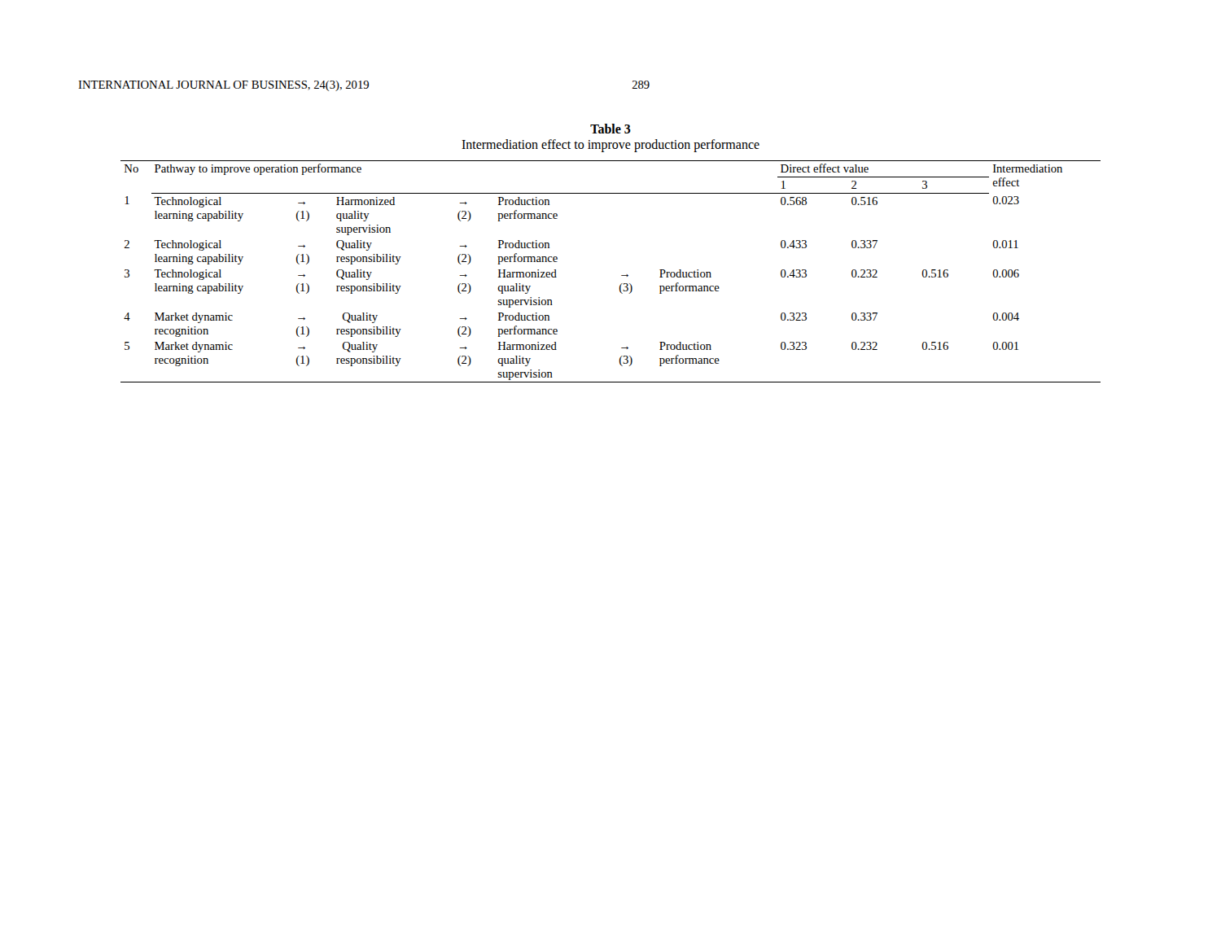INTERNATIONAL JOURNAL OF BUSINESS, 24(3), 2019 289
Table 3
Intermediation effect to improve production performance
| No | Pathway to improve operation performance | Direct effect value | Intermediation effect |
| --- | --- | --- | --- |
| | | | | | | | 1 | 2 | 3 |
| 1 | Technological learning capability | → (1) | Harmonized quality supervision | → (2) | Production performance | | | 0.568 | 0.516 | | 0.023 |
| 2 | Technological learning capability | → (1) | Quality responsibility | → (2) | Production performance | | | 0.433 | 0.337 | | 0.011 |
| 3 | Technological learning capability | → (1) | Quality responsibility | → (2) | Harmonized quality supervision | → (3) | Production performance | 0.433 | 0.232 | 0.516 | 0.006 |
| 4 | Market dynamic recognition | → (1) | Quality responsibility | → (2) | Production performance | | | 0.323 | 0.337 | | 0.004 |
| 5 | Market dynamic recognition | → (1) | Quality responsibility | → (2) | Harmonized quality supervision | → (3) | Production performance | 0.323 | 0.232 | 0.516 | 0.001 |